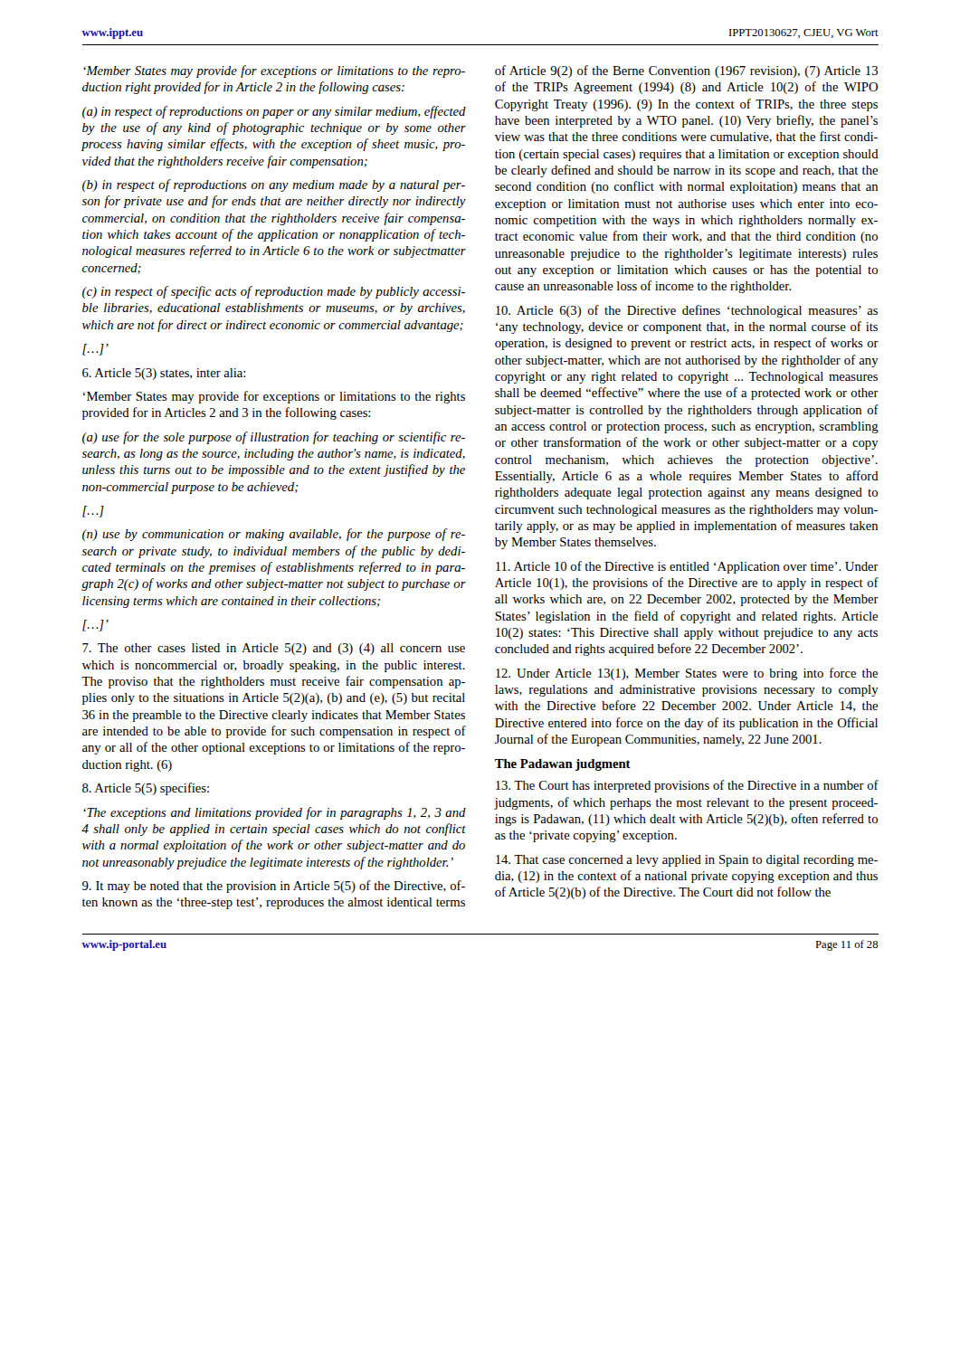www.ippt.eu IPPT20130627, CJEU, VG Wort
‘Member States may provide for exceptions or limitations to the reproduction right provided for in Article 2 in the following cases:
(a) in respect of reproductions on paper or any similar medium, effected by the use of any kind of photographic technique or by some other process having similar effects, with the exception of sheet music, provided that the rightholders receive fair compensation;
(b) in respect of reproductions on any medium made by a natural person for private use and for ends that are neither directly nor indirectly commercial, on condition that the rightholders receive fair compensation which takes account of the application or nonapplication of technological measures referred to in Article 6 to the work or subjectmatter concerned;
(c) in respect of specific acts of reproduction made by publicly accessible libraries, educational establishments or museums, or by archives, which are not for direct or indirect economic or commercial advantage;
[…]’
6. Article 5(3) states, inter alia:
‘Member States may provide for exceptions or limitations to the rights provided for in Articles 2 and 3 in the following cases:
(a) use for the sole purpose of illustration for teaching or scientific research, as long as the source, including the author's name, is indicated, unless this turns out to be impossible and to the extent justified by the non-commercial purpose to be achieved;
[…]
(n) use by communication or making available, for the purpose of research or private study, to individual members of the public by dedicated terminals on the premises of establishments referred to in paragraph 2(c) of works and other subject-matter not subject to purchase or licensing terms which are contained in their collections;
[…]’
7. The other cases listed in Article 5(2) and (3) (4) all concern use which is noncommercial or, broadly speaking, in the public interest. The proviso that the rightholders must receive fair compensation applies only to the situations in Article 5(2)(a), (b) and (e), (5) but recital 36 in the preamble to the Directive clearly indicates that Member States are intended to be able to provide for such compensation in respect of any or all of the other optional exceptions to or limitations of the reproduction right. (6)
8. Article 5(5) specifies:
‘The exceptions and limitations provided for in paragraphs 1, 2, 3 and 4 shall only be applied in certain special cases which do not conflict with a normal exploitation of the work or other subject-matter and do not unreasonably prejudice the legitimate interests of the rightholder.’
9. It may be noted that the provision in Article 5(5) of the Directive, often known as the ‘three-step test’, reproduces the almost identical terms of Article 9(2) of the Berne Convention (1967 revision), (7) Article 13 of the TRIPs Agreement (1994) (8) and Article 10(2) of the WIPO Copyright Treaty (1996). (9) In the context of TRIPs, the three steps have been interpreted by a WTO panel. (10) Very briefly, the panel’s view was that the three conditions were cumulative, that the first condition (certain special cases) requires that a limitation or exception should be clearly defined and should be narrow in its scope and reach, that the second condition (no conflict with normal exploitation) means that an exception or limitation must not authorise uses which enter into economic competition with the ways in which rightholders normally extract economic value from their work, and that the third condition (no unreasonable prejudice to the rightholder’s legitimate interests) rules out any exception or limitation which causes or has the potential to cause an unreasonable loss of income to the rightholder.
10. Article 6(3) of the Directive defines ‘technological measures’ as ‘any technology, device or component that, in the normal course of its operation, is designed to prevent or restrict acts, in respect of works or other subject-matter, which are not authorised by the rightholder of any copyright or any right related to copyright ... Technological measures shall be deemed “effective” where the use of a protected work or other subject-matter is controlled by the rightholders through application of an access control or protection process, such as encryption, scrambling or other transformation of the work or other subject-matter or a copy control mechanism, which achieves the protection objective’. Essentially, Article 6 as a whole requires Member States to afford rightholders adequate legal protection against any means designed to circumvent such technological measures as the rightholders may voluntarily apply, or as may be applied in implementation of measures taken by Member States themselves.
11. Article 10 of the Directive is entitled ‘Application over time’. Under Article 10(1), the provisions of the Directive are to apply in respect of all works which are, on 22 December 2002, protected by the Member States’ legislation in the field of copyright and related rights. Article 10(2) states: ‘This Directive shall apply without prejudice to any acts concluded and rights acquired before 22 December 2002’.
12. Under Article 13(1), Member States were to bring into force the laws, regulations and administrative provisions necessary to comply with the Directive before 22 December 2002. Under Article 14, the Directive entered into force on the day of its publication in the Official Journal of the European Communities, namely, 22 June 2001.
The Padawan judgment
13. The Court has interpreted provisions of the Directive in a number of judgments, of which perhaps the most relevant to the present proceedings is Padawan, (11) which dealt with Article 5(2)(b), often referred to as the ‘private copying’ exception.
14. That case concerned a levy applied in Spain to digital recording media, (12) in the context of a national private copying exception and thus of Article 5(2)(b) of the Directive. The Court did not follow the
www.ip-portal.eu Page 11 of 28